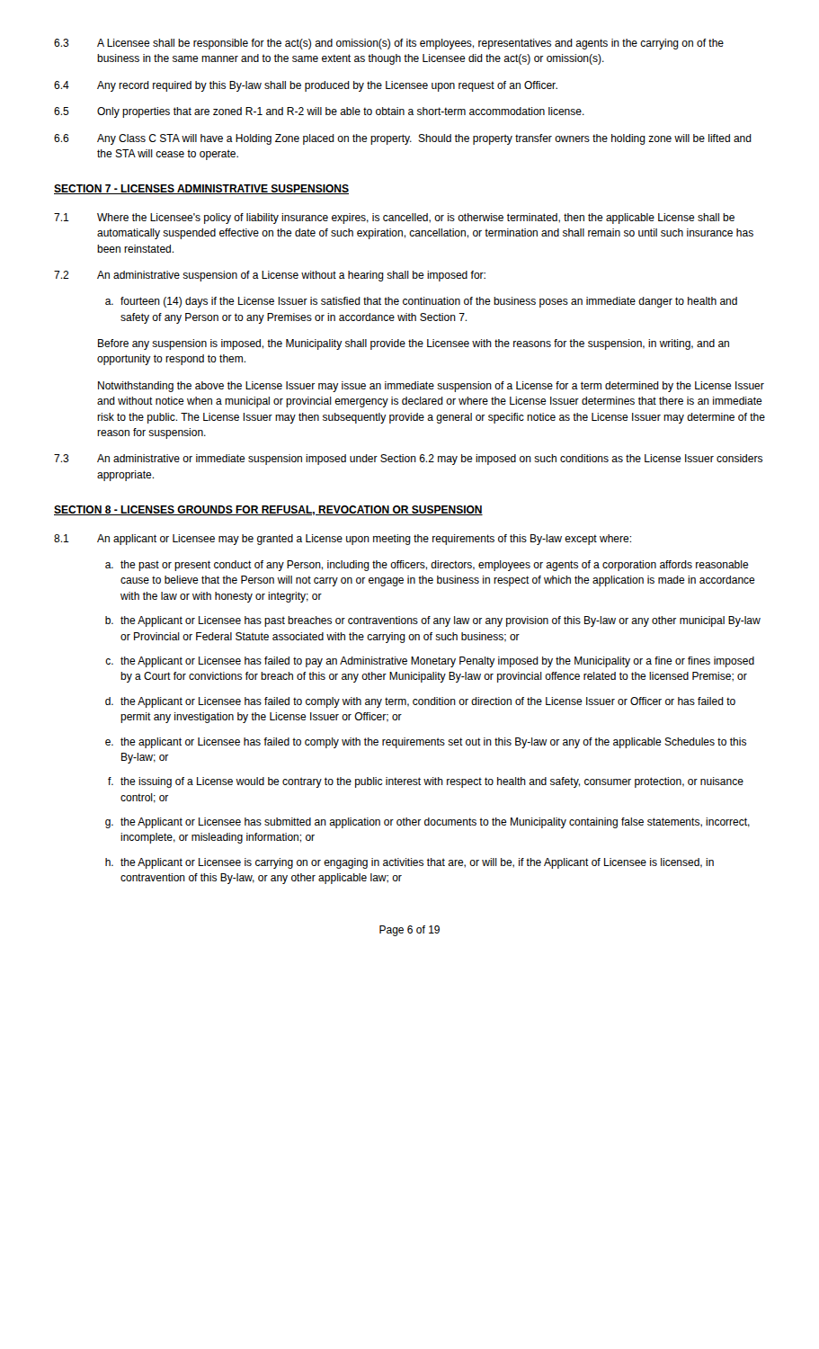6.3
A Licensee shall be responsible for the act(s) and omission(s) of its employees, representatives and agents in the carrying on of the business in the same manner and to the same extent as though the Licensee did the act(s) or omission(s).
6.4
Any record required by this By-law shall be produced by the Licensee upon request of an Officer.
6.5
Only properties that are zoned R-1 and R-2 will be able to obtain a short-term accommodation license.
6.6
Any Class C STA will have a Holding Zone placed on the property. Should the property transfer owners the holding zone will be lifted and the STA will cease to operate.
SECTION 7 - LICENSES ADMINISTRATIVE SUSPENSIONS
7.1
Where the Licensee's policy of liability insurance expires, is cancelled, or is otherwise terminated, then the applicable License shall be automatically suspended effective on the date of such expiration, cancellation, or termination and shall remain so until such insurance has been reinstated.
7.2
An administrative suspension of a License without a hearing shall be imposed for:
fourteen (14) days if the License Issuer is satisfied that the continuation of the business poses an immediate danger to health and safety of any Person or to any Premises or in accordance with Section 7.
Before any suspension is imposed, the Municipality shall provide the Licensee with the reasons for the suspension, in writing, and an opportunity to respond to them.
Notwithstanding the above the License Issuer may issue an immediate suspension of a License for a term determined by the License Issuer and without notice when a municipal or provincial emergency is declared or where the License Issuer determines that there is an immediate risk to the public. The License Issuer may then subsequently provide a general or specific notice as the License Issuer may determine of the reason for suspension.
7.3
An administrative or immediate suspension imposed under Section 6.2 may be imposed on such conditions as the License Issuer considers appropriate.
SECTION 8 - LICENSES GROUNDS FOR REFUSAL, REVOCATION OR SUSPENSION
8.1
An applicant or Licensee may be granted a License upon meeting the requirements of this By-law except where:
the past or present conduct of any Person, including the officers, directors, employees or agents of a corporation affords reasonable cause to believe that the Person will not carry on or engage in the business in respect of which the application is made in accordance with the law or with honesty or integrity; or
the Applicant or Licensee has past breaches or contraventions of any law or any provision of this By-law or any other municipal By-law or Provincial or Federal Statute associated with the carrying on of such business; or
the Applicant or Licensee has failed to pay an Administrative Monetary Penalty imposed by the Municipality or a fine or fines imposed by a Court for convictions for breach of this or any other Municipality By-law or provincial offence related to the licensed Premise; or
the Applicant or Licensee has failed to comply with any term, condition or direction of the License Issuer or Officer or has failed to permit any investigation by the License Issuer or Officer; or
the applicant or Licensee has failed to comply with the requirements set out in this By-law or any of the applicable Schedules to this By-law; or
the issuing of a License would be contrary to the public interest with respect to health and safety, consumer protection, or nuisance control; or
the Applicant or Licensee has submitted an application or other documents to the Municipality containing false statements, incorrect, incomplete, or misleading information; or
the Applicant or Licensee is carrying on or engaging in activities that are, or will be, if the Applicant of Licensee is licensed, in contravention of this By-law, or any other applicable law; or
Page 6 of 19